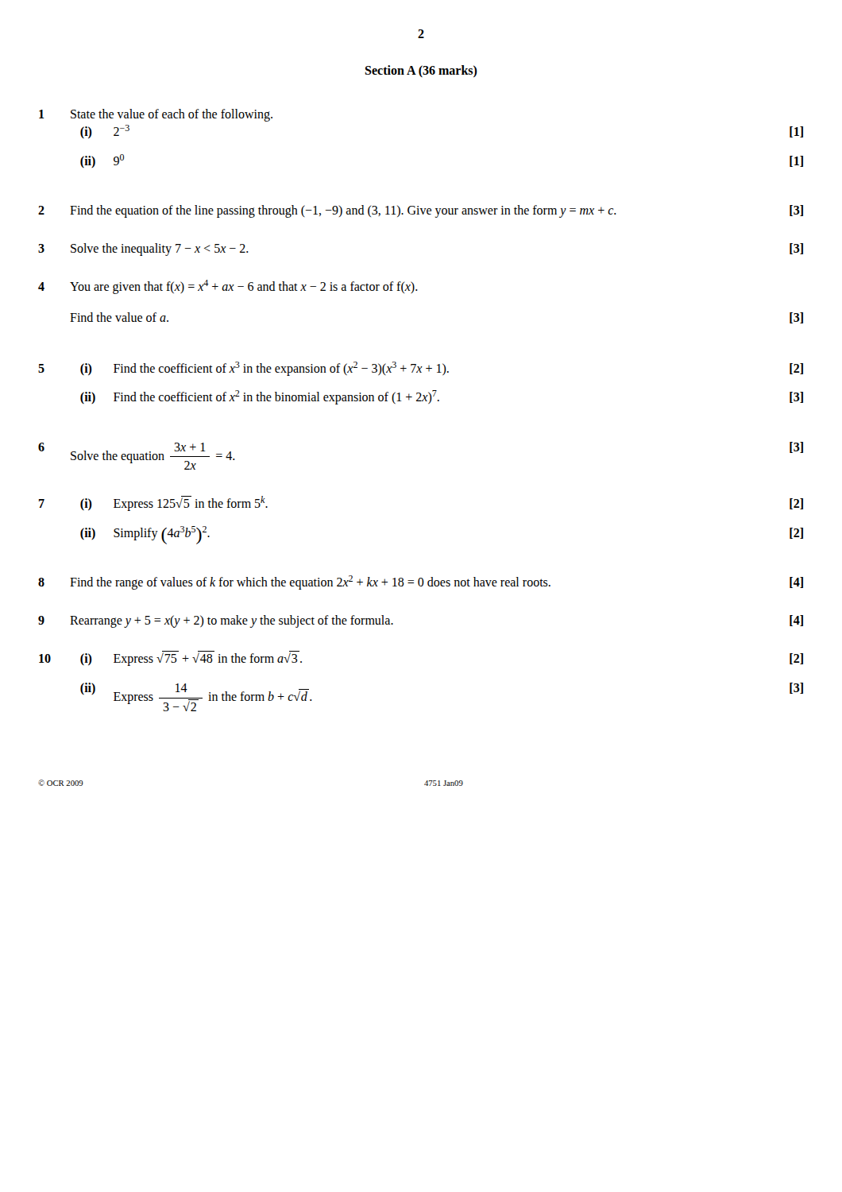2
Section A (36 marks)
1
State the value of each of the following.
(i)
2−3[1]
(ii)
90[1]
2
[3] Find the equation of the line passing through (−1, −9) and (3, 11). Give your answer in the form y = mx + c.
3
[3] Solve the inequality 7 − x < 5x − 2.
4
You are given that f(x) = x4 + ax − 6 and that x − 2 is a factor of f(x).
Find the value of a.[3]
5
(i)
Find the coefficient of x3 in the expansion of (x2 − 3)(x3 + 7x + 1).[2]
(ii)
Find the coefficient of x2 in the binomial expansion of (1 + 2x)7.[3]
6
[3] Solve the equation 3x + 12x = 4.
7
(i)
Express 125√5 in the form 5k.[2]
(ii)
Simplify (4a3b5)2.[2]
8
[4] Find the range of values of k for which the equation 2x2 + kx + 18 = 0 does not have real roots.
9
[4] Rearrange y + 5 = x(y + 2) to make y the subject of the formula.
10
(i)
Express √75 + √48 in the form a√3.[2]
(ii)
Express 143 − √2 in the form b + c√d.[3]
© OCR 2009
4751 Jan09